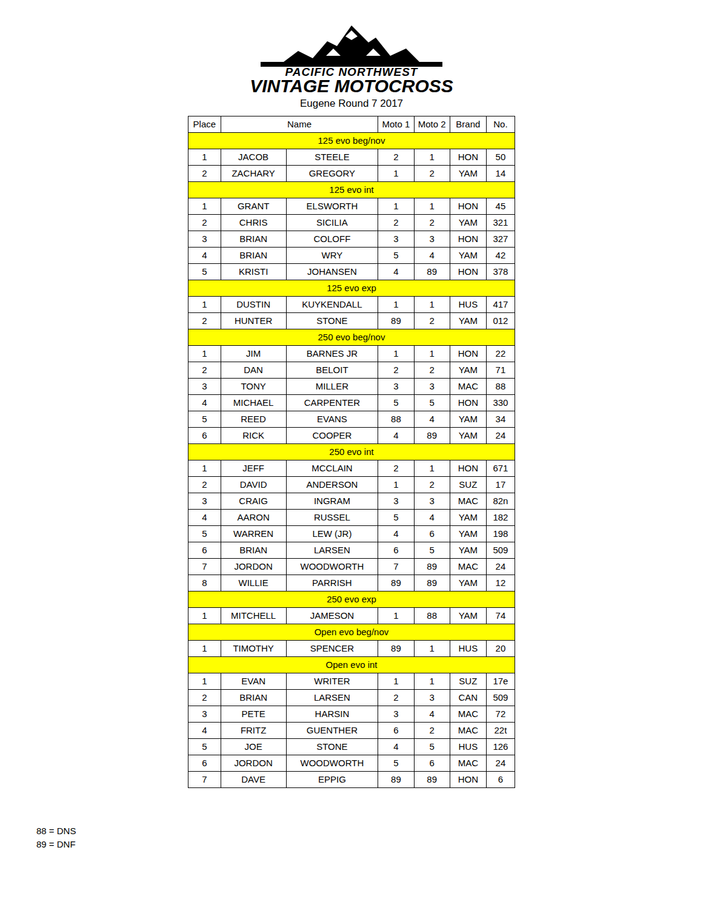PACIFIC NORTHWEST
VINTAGE MOTOCROSS
Eugene Round 7 2017
| Place | Name | Moto 1 | Moto 2 | Brand | No. |
| --- | --- | --- | --- | --- | --- |
| 125 evo beg/nov |
| 1 | JACOB | STEELE | 2 | 1 | HON | 50 |
| 2 | ZACHARY | GREGORY | 1 | 2 | YAM | 14 |
| 125 evo int |
| 1 | GRANT | ELSWORTH | 1 | 1 | HON | 45 |
| 2 | CHRIS | SICILIA | 2 | 2 | YAM | 321 |
| 3 | BRIAN | COLOFF | 3 | 3 | HON | 327 |
| 4 | BRIAN | WRY | 5 | 4 | YAM | 42 |
| 5 | KRISTI | JOHANSEN | 4 | 89 | HON | 378 |
| 125 evo exp |
| 1 | DUSTIN | KUYKENDALL | 1 | 1 | HUS | 417 |
| 2 | HUNTER | STONE | 89 | 2 | YAM | 012 |
| 250 evo beg/nov |
| 1 | JIM | BARNES JR | 1 | 1 | HON | 22 |
| 2 | DAN | BELOIT | 2 | 2 | YAM | 71 |
| 3 | TONY | MILLER | 3 | 3 | MAC | 88 |
| 4 | MICHAEL | CARPENTER | 5 | 5 | HON | 330 |
| 5 | REED | EVANS | 88 | 4 | YAM | 34 |
| 6 | RICK | COOPER | 4 | 89 | YAM | 24 |
| 250 evo int |
| 1 | JEFF | MCCLAIN | 2 | 1 | HON | 671 |
| 2 | DAVID | ANDERSON | 1 | 2 | SUZ | 17 |
| 3 | CRAIG | INGRAM | 3 | 3 | MAC | 82n |
| 4 | AARON | RUSSEL | 5 | 4 | YAM | 182 |
| 5 | WARREN | LEW (JR) | 4 | 6 | YAM | 198 |
| 6 | BRIAN | LARSEN | 6 | 5 | YAM | 509 |
| 7 | JORDON | WOODWORTH | 7 | 89 | MAC | 24 |
| 8 | WILLIE | PARRISH | 89 | 89 | YAM | 12 |
| 250 evo exp |
| 1 | MITCHELL | JAMESON | 1 | 88 | YAM | 74 |
| Open evo beg/nov |
| 1 | TIMOTHY | SPENCER | 89 | 1 | HUS | 20 |
| Open evo int |
| 1 | EVAN | WRITER | 1 | 1 | SUZ | 17e |
| 2 | BRIAN | LARSEN | 2 | 3 | CAN | 509 |
| 3 | PETE | HARSIN | 3 | 4 | MAC | 72 |
| 4 | FRITZ | GUENTHER | 6 | 2 | MAC | 22t |
| 5 | JOE | STONE | 4 | 5 | HUS | 126 |
| 6 | JORDON | WOODWORTH | 5 | 6 | MAC | 24 |
| 7 | DAVE | EPPIG | 89 | 89 | HON | 6 |
88 = DNS
89 = DNF